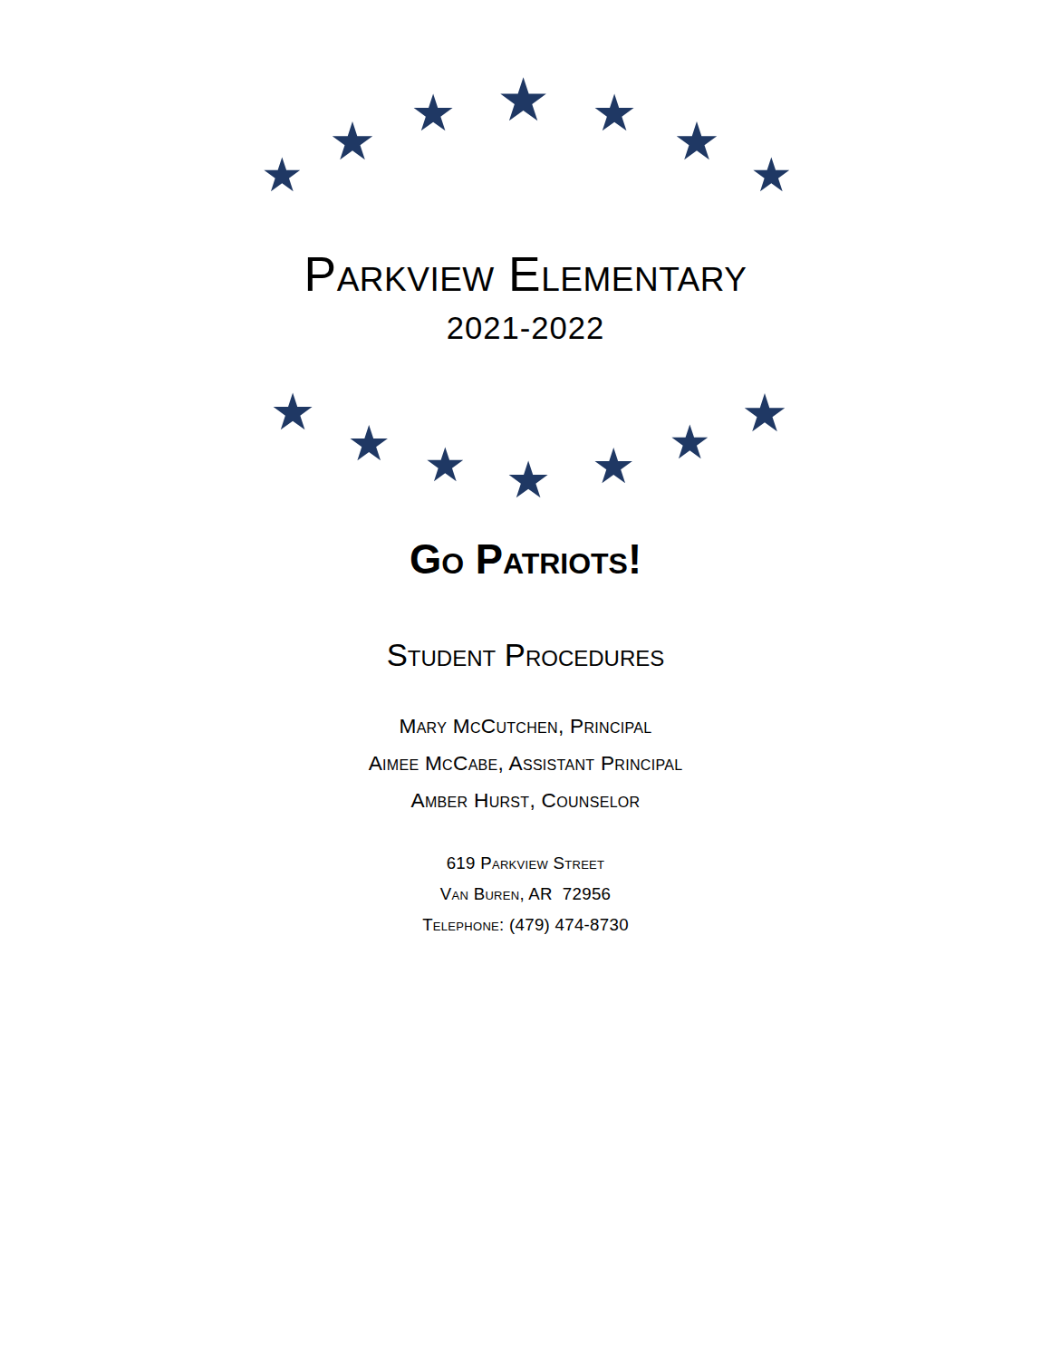★ ★ ★ ★ ★ ★ ★
Parkview Elementary
2021-2022
★ ★ ★ ★ ★ ★ ★
Go Patriots!
Student Procedures
Mary McCutchen, Principal
Aimee McCabe, Assistant Principal
Amber Hurst, Counselor
619 Parkview Street
Van Buren, AR 72956
Telephone: (479) 474-8730